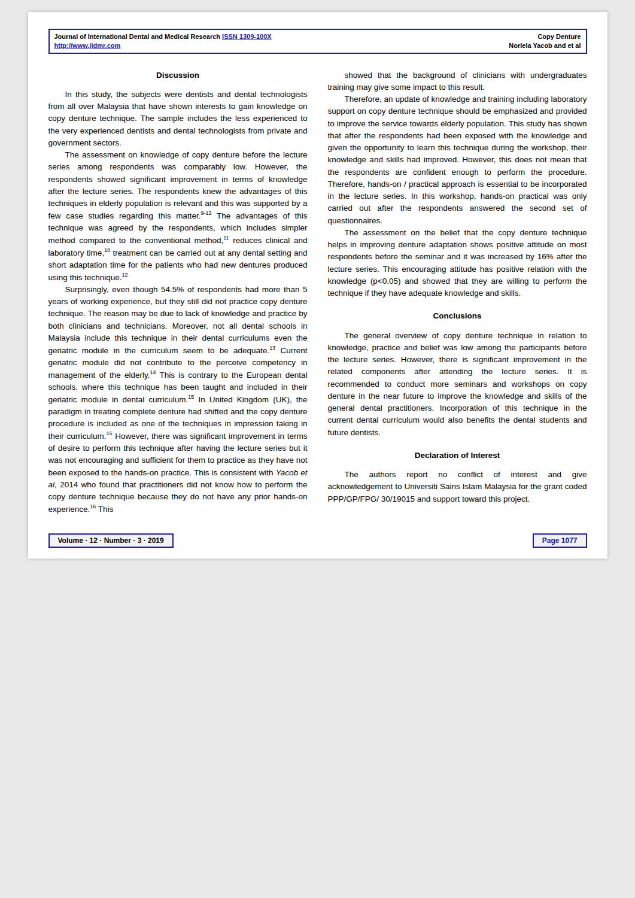Journal of International Dental and Medical Research ISSN 1309-100X
Copy Denture
http://www.jidmr.com
Norlela Yacob and et al
Discussion
In this study, the subjects were dentists and dental technologists from all over Malaysia that have shown interests to gain knowledge on copy denture technique. The sample includes the less experienced to the very experienced dentists and dental technologists from private and government sectors.
The assessment on knowledge of copy denture before the lecture series among respondents was comparably low. However, the respondents showed significant improvement in terms of knowledge after the lecture series. The respondents knew the advantages of this techniques in elderly population is relevant and this was supported by a few case studies regarding this matter.9-12 The advantages of this technique was agreed by the respondents, which includes simpler method compared to the conventional method,11 reduces clinical and laboratory time,10 treatment can be carried out at any dental setting and short adaptation time for the patients who had new dentures produced using this technique.12
Surprisingly, even though 54.5% of respondents had more than 5 years of working experience, but they still did not practice copy denture technique. The reason may be due to lack of knowledge and practice by both clinicians and technicians. Moreover, not all dental schools in Malaysia include this technique in their dental curriculums even the geriatric module in the curriculum seem to be adequate.13 Current geriatric module did not contribute to the perceive competency in management of the elderly.14 This is contrary to the European dental schools, where this technique has been taught and included in their geriatric module in dental curriculum.15 In United Kingdom (UK), the paradigm in treating complete denture had shifted and the copy denture procedure is included as one of the techniques in impression taking in their curriculum.15 However, there was significant improvement in terms of desire to perform this technique after having the lecture series but it was not encouraging and sufficient for them to practice as they have not been exposed to the hands-on practice. This is consistent with Yacob et al, 2014 who found that practitioners did not know how to perform the copy denture technique because they do not have any prior hands-on experience.16 This
showed that the background of clinicians with undergraduates training may give some impact to this result.
Therefore, an update of knowledge and training including laboratory support on copy denture technique should be emphasized and provided to improve the service towards elderly population. This study has shown that after the respondents had been exposed with the knowledge and given the opportunity to learn this technique during the workshop, their knowledge and skills had improved. However, this does not mean that the respondents are confident enough to perform the procedure. Therefore, hands-on / practical approach is essential to be incorporated in the lecture series. In this workshop, hands-on practical was only carried out after the respondents answered the second set of questionnaires.
The assessment on the belief that the copy denture technique helps in improving denture adaptation shows positive attitude on most respondents before the seminar and it was increased by 16% after the lecture series. This encouraging attitude has positive relation with the knowledge (p<0.05) and showed that they are willing to perform the technique if they have adequate knowledge and skills.
Conclusions
The general overview of copy denture technique in relation to knowledge, practice and belief was low among the participants before the lecture series. However, there is significant improvement in the related components after attending the lecture series. It is recommended to conduct more seminars and workshops on copy denture in the near future to improve the knowledge and skills of the general dental practitioners. Incorporation of this technique in the current dental curriculum would also benefits the dental students and future dentists.
Declaration of Interest
The authors report no conflict of interest and give acknowledgement to Universiti Sains Islam Malaysia for the grant coded PPP/GP/FPG/ 30/19015 and support toward this project.
Volume · 12 · Number · 3 · 2019
Page 1077